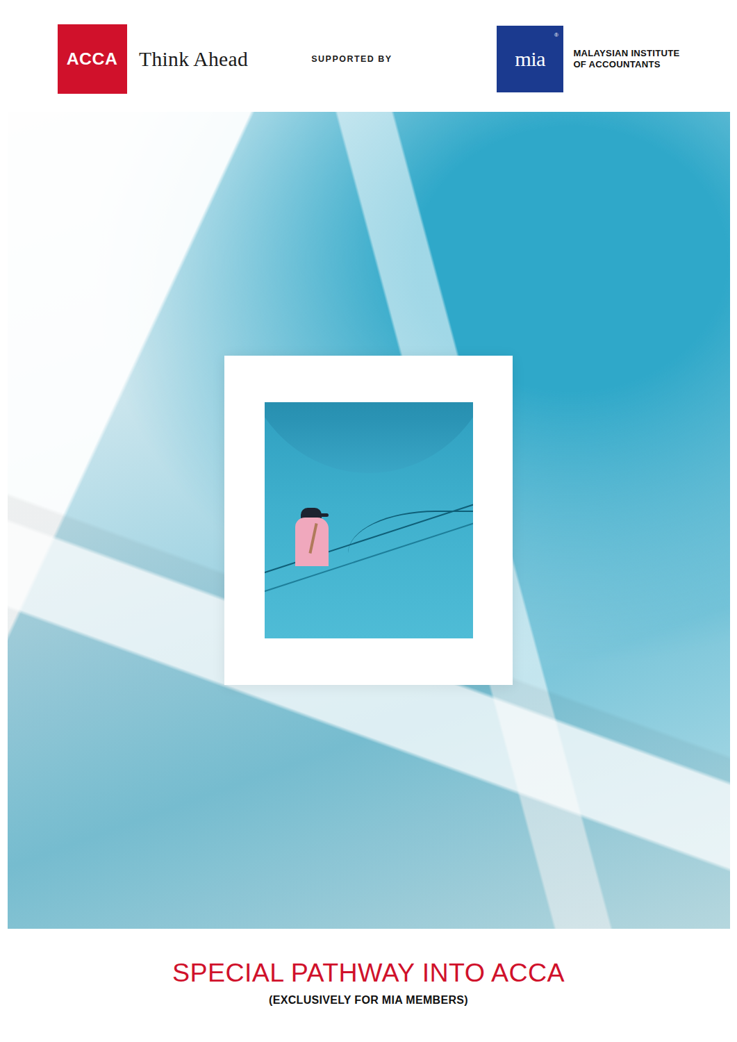ACCA
Think Ahead
Supported by
mia®
Malaysian Institute
of Accountants
Special Pathway into ACCA
(Exclusively for MIA Members)